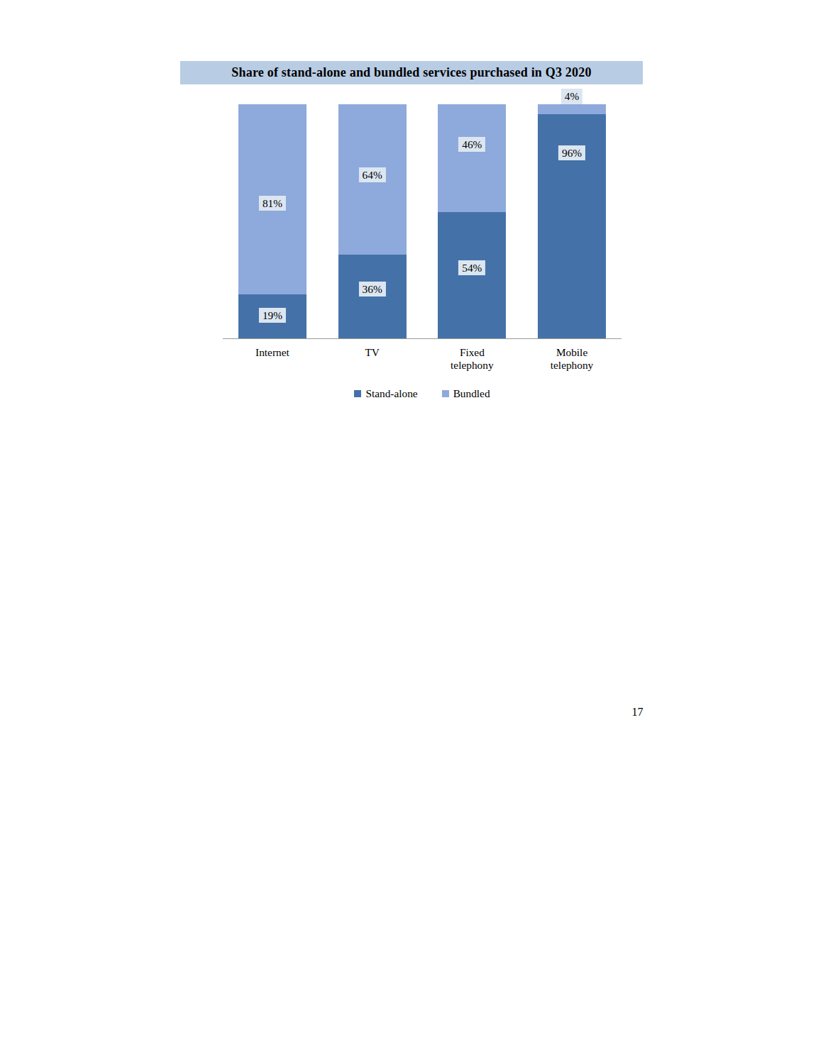Share of stand-alone and bundled services purchased in Q3 2020
81%
19%
64%
36%
46%
54%
4%
96%
Internet TV Fixed telephony Mobile telephony
Stand-alone
Bundled
17